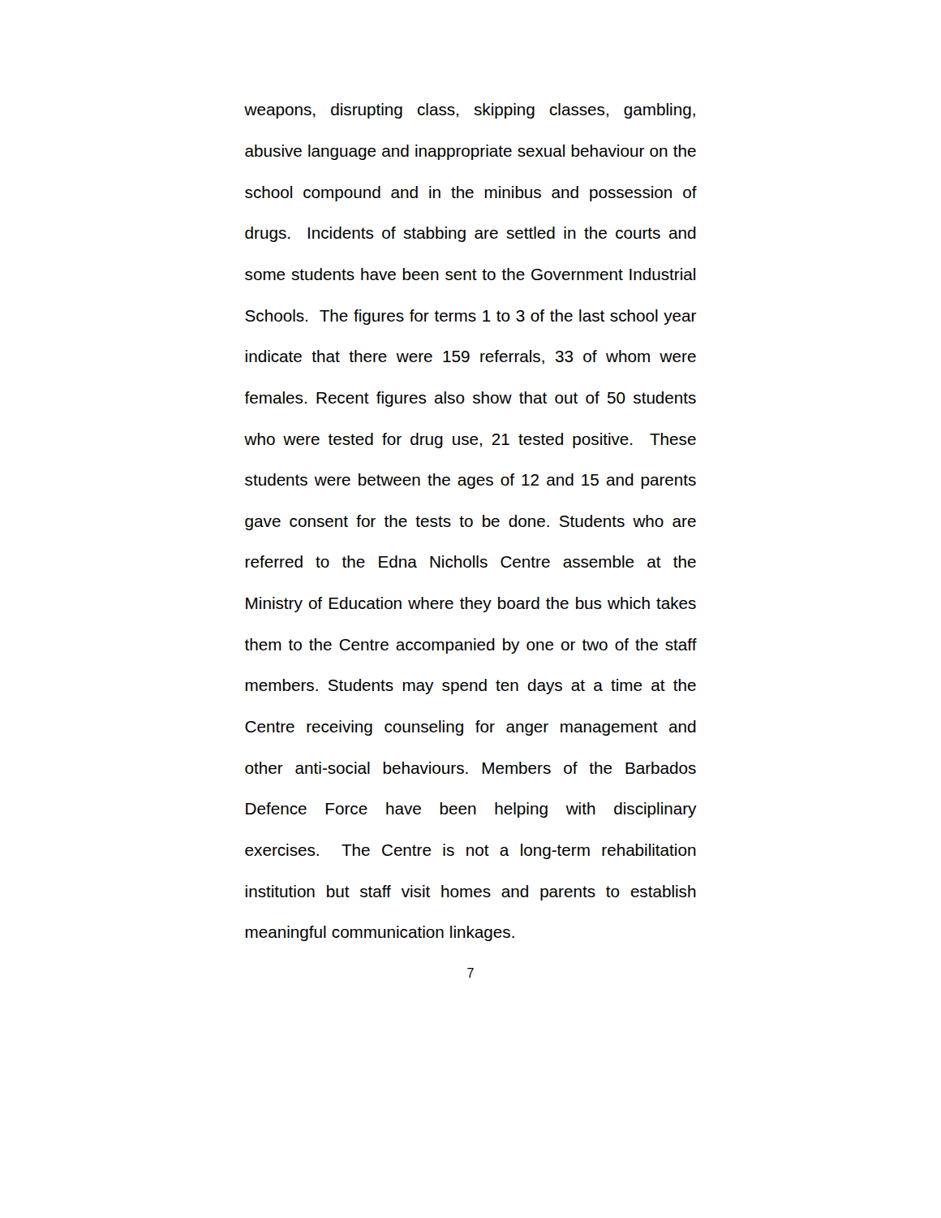weapons, disrupting class, skipping classes, gambling, abusive language and inappropriate sexual behaviour on the school compound and in the minibus and possession of drugs. Incidents of stabbing are settled in the courts and some students have been sent to the Government Industrial Schools. The figures for terms 1 to 3 of the last school year indicate that there were 159 referrals, 33 of whom were females. Recent figures also show that out of 50 students who were tested for drug use, 21 tested positive. These students were between the ages of 12 and 15 and parents gave consent for the tests to be done. Students who are referred to the Edna Nicholls Centre assemble at the Ministry of Education where they board the bus which takes them to the Centre accompanied by one or two of the staff members. Students may spend ten days at a time at the Centre receiving counseling for anger management and other anti-social behaviours. Members of the Barbados Defence Force have been helping with disciplinary exercises. The Centre is not a long-term rehabilitation institution but staff visit homes and parents to establish meaningful communication linkages.
7